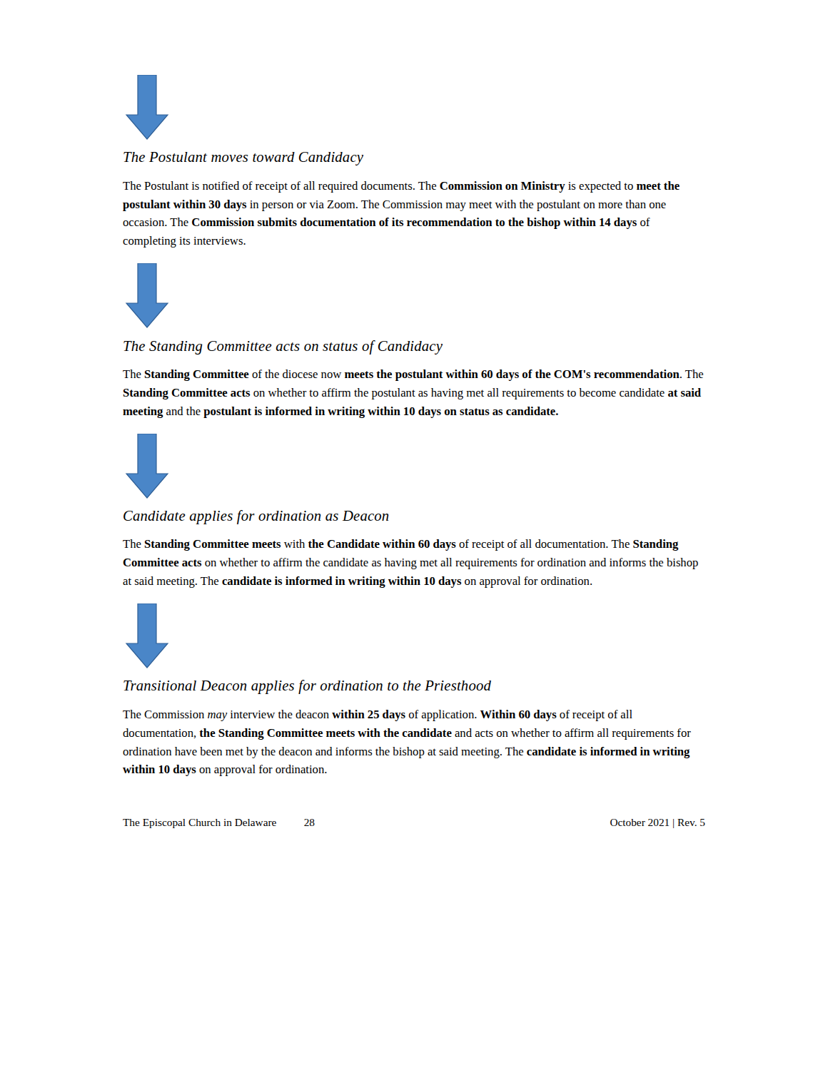The Postulant moves toward Candidacy
The Postulant is notified of receipt of all required documents. The Commission on Ministry is expected to meet the postulant within 30 days in person or via Zoom. The Commission may meet with the postulant on more than one occasion. The Commission submits documentation of its recommendation to the bishop within 14 days of completing its interviews.
The Standing Committee acts on status of Candidacy
The Standing Committee of the diocese now meets the postulant within 60 days of the COM's recommendation. The Standing Committee acts on whether to affirm the postulant as having met all requirements to become candidate at said meeting and the postulant is informed in writing within 10 days on status as candidate.
Candidate applies for ordination as Deacon
The Standing Committee meets with the Candidate within 60 days of receipt of all documentation. The Standing Committee acts on whether to affirm the candidate as having met all requirements for ordination and informs the bishop at said meeting. The candidate is informed in writing within 10 days on approval for ordination.
Transitional Deacon applies for ordination to the Priesthood
The Commission may interview the deacon within 25 days of application. Within 60 days of receipt of all documentation, the Standing Committee meets with the candidate and acts on whether to affirm all requirements for ordination have been met by the deacon and informs the bishop at said meeting. The candidate is informed in writing within 10 days on approval for ordination.
The Episcopal Church in Delaware 28 October 2021 | Rev. 5